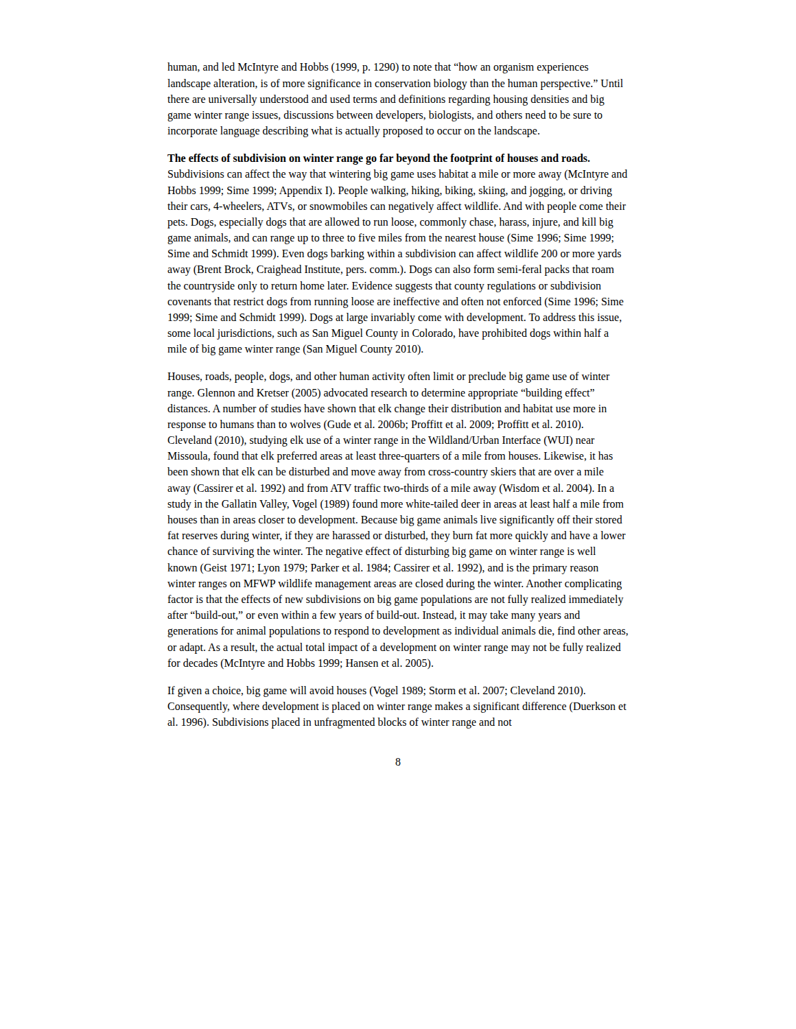human, and led McIntyre and Hobbs (1999, p. 1290) to note that “how an organism experiences landscape alteration, is of more significance in conservation biology than the human perspective.” Until there are universally understood and used terms and definitions regarding housing densities and big game winter range issues, discussions between developers, biologists, and others need to be sure to incorporate language describing what is actually proposed to occur on the landscape.
The effects of subdivision on winter range go far beyond the footprint of houses and roads. Subdivisions can affect the way that wintering big game uses habitat a mile or more away (McIntyre and Hobbs 1999; Sime 1999; Appendix I). People walking, hiking, biking, skiing, and jogging, or driving their cars, 4-wheelers, ATVs, or snowmobiles can negatively affect wildlife. And with people come their pets. Dogs, especially dogs that are allowed to run loose, commonly chase, harass, injure, and kill big game animals, and can range up to three to five miles from the nearest house (Sime 1996; Sime 1999; Sime and Schmidt 1999). Even dogs barking within a subdivision can affect wildlife 200 or more yards away (Brent Brock, Craighead Institute, pers. comm.). Dogs can also form semi-feral packs that roam the countryside only to return home later. Evidence suggests that county regulations or subdivision covenants that restrict dogs from running loose are ineffective and often not enforced (Sime 1996; Sime 1999; Sime and Schmidt 1999). Dogs at large invariably come with development. To address this issue, some local jurisdictions, such as San Miguel County in Colorado, have prohibited dogs within half a mile of big game winter range (San Miguel County 2010).
Houses, roads, people, dogs, and other human activity often limit or preclude big game use of winter range. Glennon and Kretser (2005) advocated research to determine appropriate “building effect” distances. A number of studies have shown that elk change their distribution and habitat use more in response to humans than to wolves (Gude et al. 2006b; Proffitt et al. 2009; Proffitt et al. 2010). Cleveland (2010), studying elk use of a winter range in the Wildland/Urban Interface (WUI) near Missoula, found that elk preferred areas at least three-quarters of a mile from houses. Likewise, it has been shown that elk can be disturbed and move away from cross-country skiers that are over a mile away (Cassirer et al. 1992) and from ATV traffic two-thirds of a mile away (Wisdom et al. 2004). In a study in the Gallatin Valley, Vogel (1989) found more white-tailed deer in areas at least half a mile from houses than in areas closer to development. Because big game animals live significantly off their stored fat reserves during winter, if they are harassed or disturbed, they burn fat more quickly and have a lower chance of surviving the winter. The negative effect of disturbing big game on winter range is well known (Geist 1971; Lyon 1979; Parker et al. 1984; Cassirer et al. 1992), and is the primary reason winter ranges on MFWP wildlife management areas are closed during the winter. Another complicating factor is that the effects of new subdivisions on big game populations are not fully realized immediately after “build-out,” or even within a few years of build-out. Instead, it may take many years and generations for animal populations to respond to development as individual animals die, find other areas, or adapt. As a result, the actual total impact of a development on winter range may not be fully realized for decades (McIntyre and Hobbs 1999; Hansen et al. 2005).
If given a choice, big game will avoid houses (Vogel 1989; Storm et al. 2007; Cleveland 2010). Consequently, where development is placed on winter range makes a significant difference (Duerkson et al. 1996). Subdivisions placed in unfragmented blocks of winter range and not
8